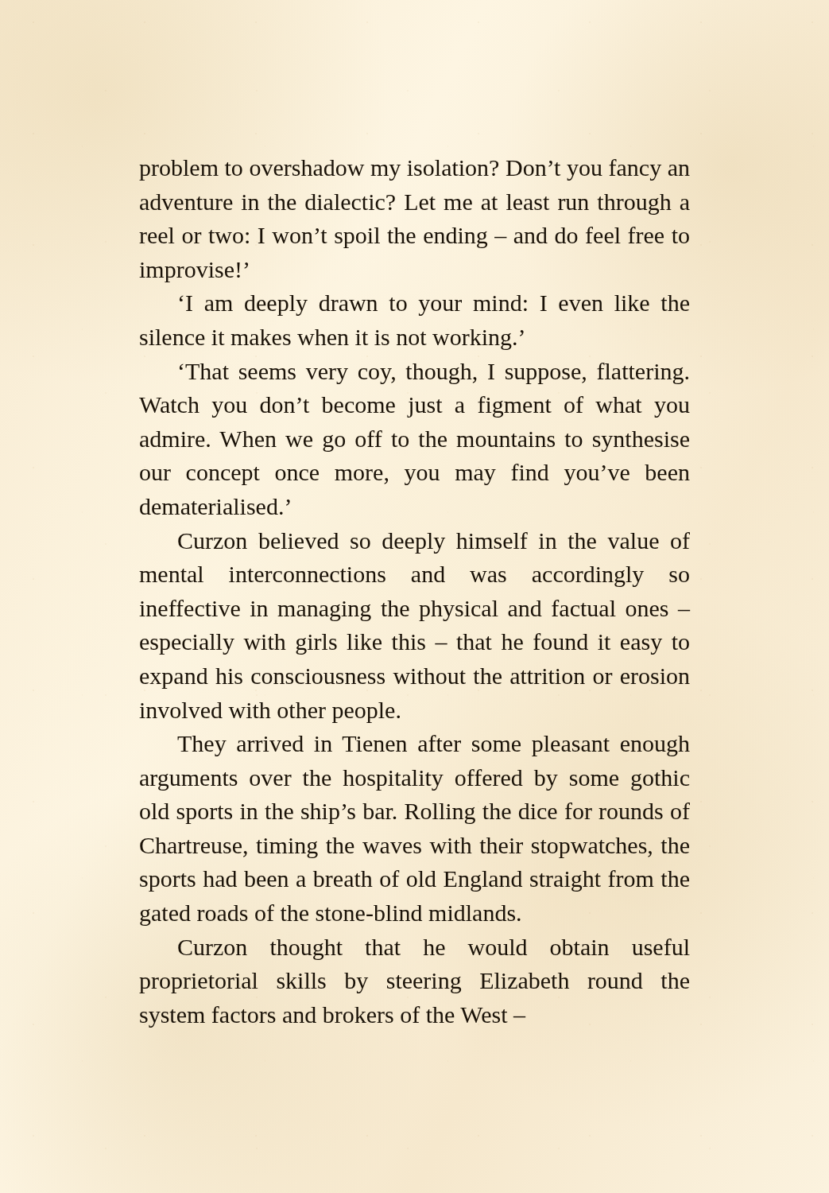problem to overshadow my isolation? Don’t you fancy an adventure in the dialectic? Let me at least run through a reel or two: I won’t spoil the ending – and do feel free to improvise!’
‘I am deeply drawn to your mind: I even like the silence it makes when it is not working.’
‘That seems very coy, though, I suppose, flattering. Watch you don’t become just a figment of what you admire. When we go off to the mountains to synthesise our concept once more, you may find you’ve been dematerialised.’
Curzon believed so deeply himself in the value of mental interconnections and was accordingly so ineffective in managing the physical and factual ones – especially with girls like this – that he found it easy to expand his consciousness without the attrition or erosion involved with other people.
They arrived in Tienen after some pleasant enough arguments over the hospitality offered by some gothic old sports in the ship’s bar. Rolling the dice for rounds of Chartreuse, timing the waves with their stopwatches, the sports had been a breath of old England straight from the gated roads of the stone-blind midlands.
Curzon thought that he would obtain useful proprietorial skills by steering Elizabeth round the system factors and brokers of the West –